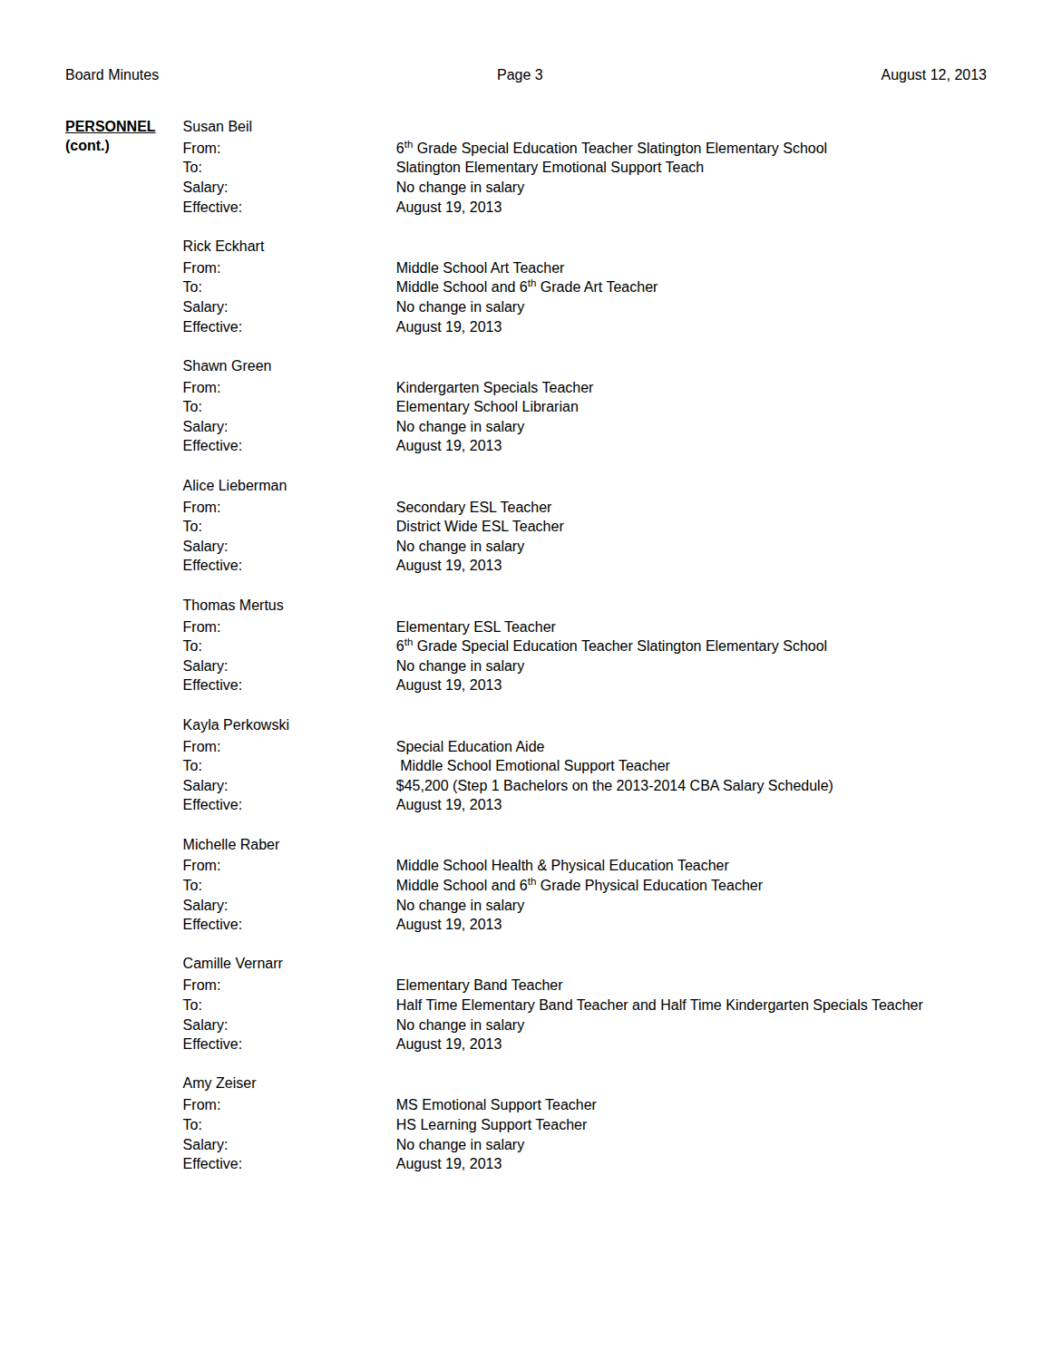Board Minutes
Page 3
August 12, 2013
PERSONNEL
(cont.)
Susan Beil
| From: | 6 th Grade Special Education Teacher Slatington Elementary School |
| To: | Slatington Elementary Emotional Support Teach |
| Salary: | No change in salary |
| Effective: | August 19, 2013 |
Rick Eckhart
| From: | Middle School Art Teacher |
| To: | Middle School and 6 th Grade Art Teacher |
| Salary: | No change in salary |
| Effective: | August 19, 2013 |
Shawn Green
| From: | Kindergarten Specials Teacher |
| To: | Elementary School Librarian |
| Salary: | No change in salary |
| Effective: | August 19, 2013 |
Alice Lieberman
| From: | Secondary ESL Teacher |
| To: | District Wide ESL Teacher |
| Salary: | No change in salary |
| Effective: | August 19, 2013 |
Thomas Mertus
| From: | Elementary ESL Teacher |
| To: | 6 th Grade Special Education Teacher Slatington Elementary School |
| Salary: | No change in salary |
| Effective: | August 19, 2013 |
Kayla Perkowski
| From: | Special Education Aide |
| To: | Middle School Emotional Support Teacher |
| Salary: | $45,200 (Step 1 Bachelors on the 2013-2014 CBA Salary Schedule) |
| Effective: | August 19, 2013 |
Michelle Raber
| From: | Middle School Health & Physical Education Teacher |
| To: | Middle School and 6 th Grade Physical Education Teacher |
| Salary: | No change in salary |
| Effective: | August 19, 2013 |
Camille Vernarr
| From: | Elementary Band Teacher |
| To: | Half Time Elementary Band Teacher and Half Time Kindergarten Specials Teacher |
| Salary: | No change in salary |
| Effective: | August 19, 2013 |
Amy Zeiser
| From: | MS Emotional Support Teacher |
| To: | HS Learning Support Teacher |
| Salary: | No change in salary |
| Effective: | August 19, 2013 |